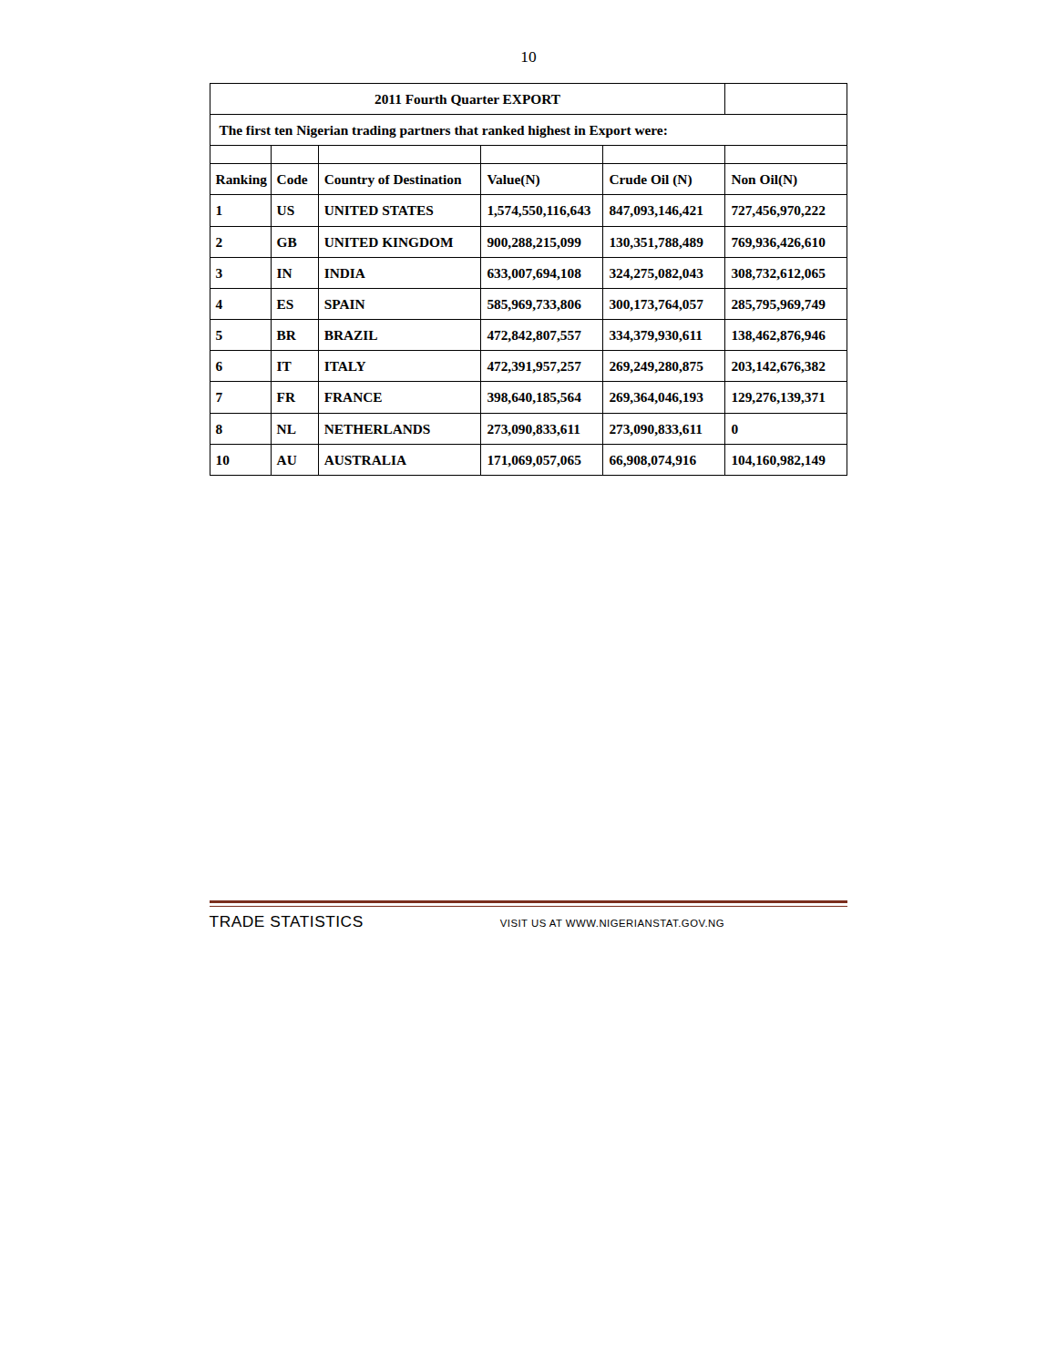10
| 2011 Fourth Quarter EXPORT | |
| The first ten Nigerian trading partners that ranked highest in Export were: |
| Ranking | Code | Country of Destination | Value(N) | Crude Oil (N) | Non Oil(N) |
| 1 | US | UNITED STATES | 1,574,550,116,643 | 847,093,146,421 | 727,456,970,222 |
| 2 | GB | UNITED KINGDOM | 900,288,215,099 | 130,351,788,489 | 769,936,426,610 |
| 3 | IN | INDIA | 633,007,694,108 | 324,275,082,043 | 308,732,612,065 |
| 4 | ES | SPAIN | 585,969,733,806 | 300,173,764,057 | 285,795,969,749 |
| 5 | BR | BRAZIL | 472,842,807,557 | 334,379,930,611 | 138,462,876,946 |
| 6 | IT | ITALY | 472,391,957,257 | 269,249,280,875 | 203,142,676,382 |
| 7 | FR | FRANCE | 398,640,185,564 | 269,364,046,193 | 129,276,139,371 |
| 8 | NL | NETHERLANDS | 273,090,833,611 | 273,090,833,611 | 0 |
| 10 | AU | AUSTRALIA | 171,069,057,065 | 66,908,074,916 | 104,160,982,149 |
TRADE STATISTICS
VISIT US AT WWW.NIGERIANSTAT.GOV.NG